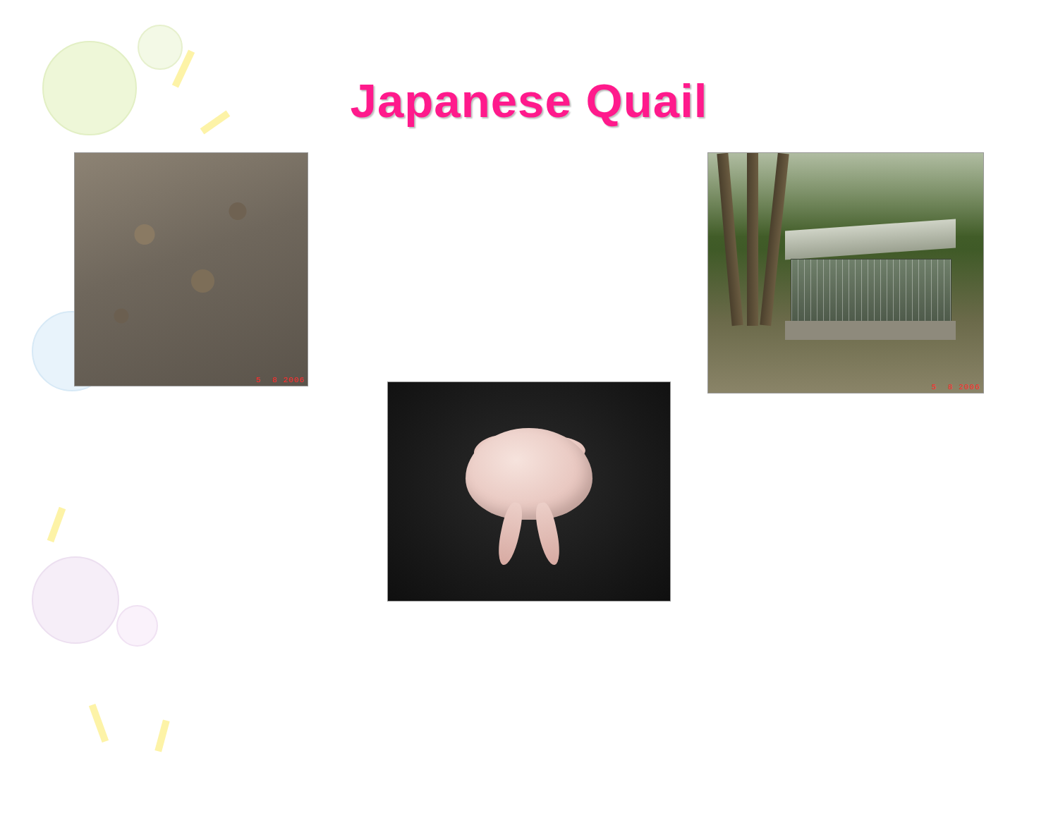Japanese Quail
5 8 2006
5 8 2006